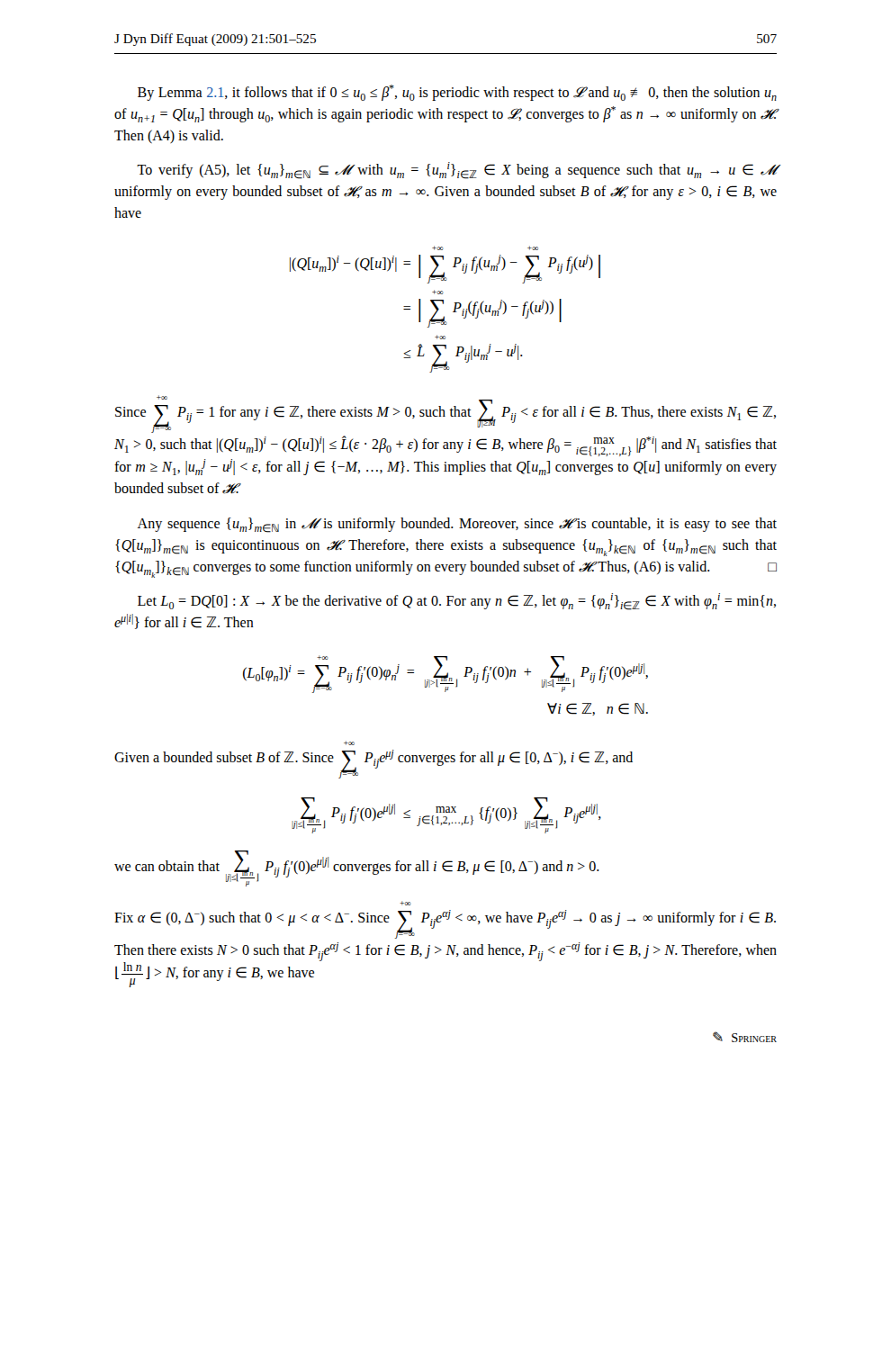J Dyn Diff Equat (2009) 21:501–525 507
By Lemma 2.1, it follows that if 0 ≤ u0 ≤ β*, u0 is periodic with respect to 𝓛 and u0 ≢ 0, then the solution un of un+1 = Q[un] through u0, which is again periodic with respect to 𝓛, converges to β* as n → ∞ uniformly on 𝓗. Then (A4) is valid.
To verify (A5), let {um}m∈ℕ ⊆ 𝓜 with um = {umi}i∈ℤ ∈ X being a sequence such that um → u ∈ 𝓜 uniformly on every bounded subset of 𝓗, as m → ∞. Given a bounded subset B of 𝓗, for any ε > 0, i ∈ B, we have
| /( Q [ u m ]) i − ( Q [ u ]) i / | = | / +∞ ∑ j =−∞ P ij f j ( u m j ) − +∞ ∑ j =−∞ P ij f j ( u j ) / |
| | = | / +∞ ∑ j =−∞ P ij ( f j ( u m j ) − f j ( u j )) / |
| | ≤ | L̂ +∞ ∑ j =−∞ P ij / u m j − u j /. |
Since +∞∑j=−∞ Pij = 1 for any i ∈ ℤ, there exists M > 0, such that ∑|j|≥M Pij < ε for all i ∈ B. Thus, there exists N1 ∈ ℤ, N1 > 0, such that |(Q[um])i − (Q[u])i| ≤ L̂(ε · 2β0 + ε) for any i ∈ B, where β0 = max i∈{1,2,…,L} |β*i| and N1 satisfies that for m ≥ N1, |umj − uj| < ε, for all j ∈ {−M, …, M}. This implies that Q[um] converges to Q[u] uniformly on every bounded subset of 𝓗.
Any sequence {um}m∈ℕ in 𝓜 is uniformly bounded. Moreover, since 𝓗 is countable, it is easy to see that {Q[um]}m∈ℕ is equicontinuous on 𝓗. Therefore, there exists a subsequence {umk}k∈ℕ of {um}m∈ℕ such that {Q[umk]}k∈ℕ converges to some function uniformly on every bounded subset of 𝓗. Thus, (A6) is valid. □
Let L0 = DQ[0] : X → X be the derivative of Q at 0. For any n ∈ ℤ, let φn = {φni}i∈ℤ ∈ X with φni = min{n, eμ|i|} for all i ∈ ℤ. Then
| ( L 0 [ φ n ]) i | = | +∞ ∑ j =−∞ P ij f j ′(0) φ n j = ∑ / j /> ⌊ ln n μ ⌋ P ij f j ′(0) n + ∑ / j /≤ ⌊ ln n μ ⌋ P ij f j ′(0) e μ / j / , |
| | | ∀ i ∈ ℤ, n ∈ ℕ. |
Given a bounded subset B of ℤ. Since +∞∑j=−∞ Pij eμj converges for all μ ∈ [0, Δ−), i ∈ ℤ, and
∑|j|≤⌊ln n μ⌋ Pij fj′(0)eμ|j| ≤ max j∈{1,2,…,L} {fj′(0)} ∑|j|≤⌊ln n μ⌋ Pij eμ|j|,
we can obtain that ∑|j|≤⌊ln n μ⌋ Pij fj′(0)eμ|j| converges for all i ∈ B, μ ∈ [0, Δ−) and n > 0.
Fix α ∈ (0, Δ−) such that 0 < μ < α < Δ−. Since +∞∑j=−∞ Pij eαj < ∞, we have Pij eαj → 0 as j → ∞ uniformly for i ∈ B. Then there exists N > 0 such that Pij eαj < 1 for i ∈ B, j > N, and hence, Pij < e−αj for i ∈ B, j > N. Therefore, when ⌊ln n μ⌋ > N, for any i ∈ B, we have
✎ Springer